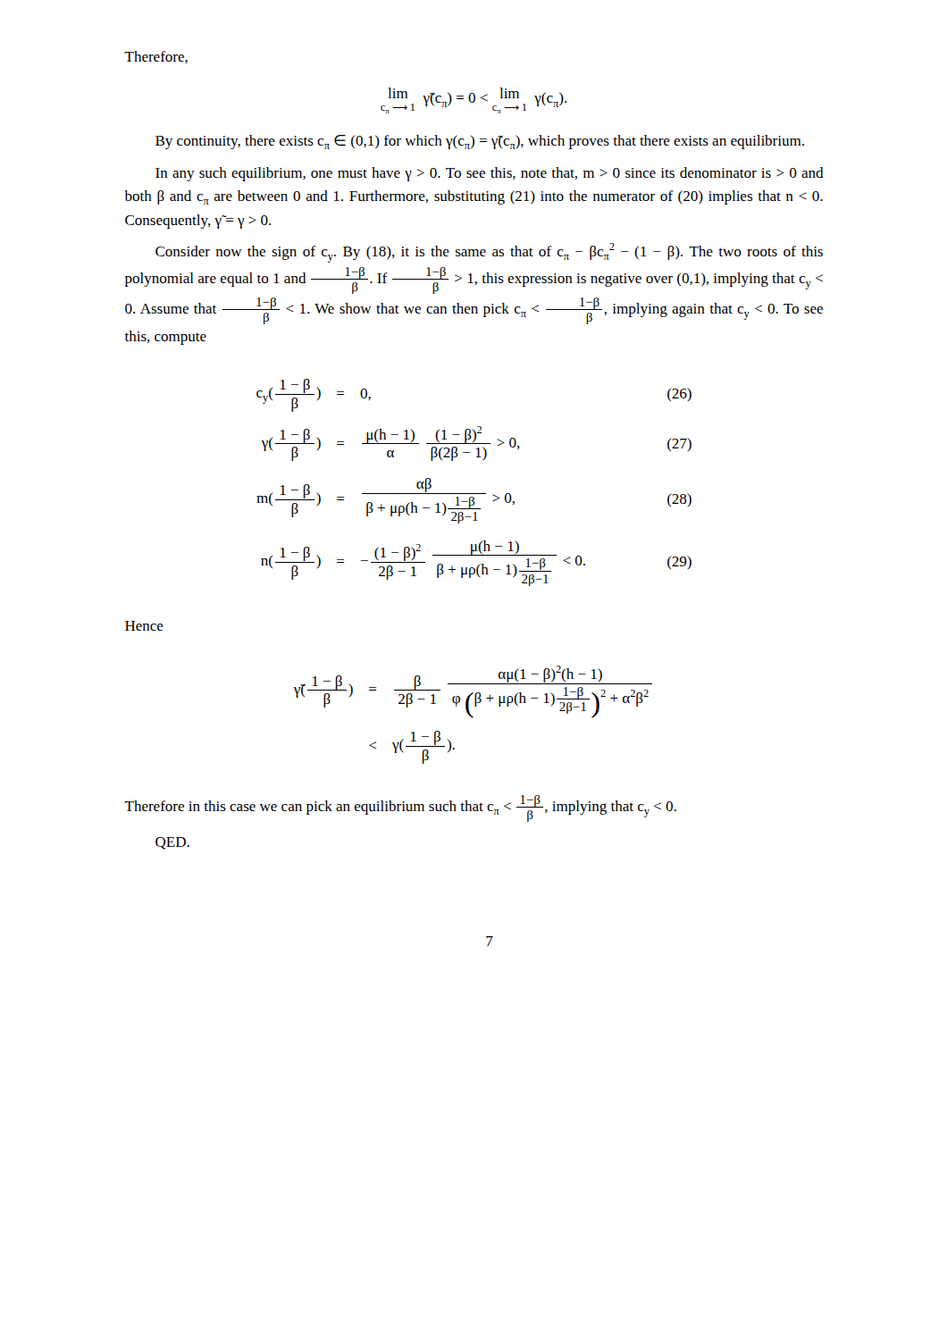Therefore,
lim cπ ⟶ 1 γ̃(cπ) = 0 < lim cπ ⟶ 1 γ(cπ).
By continuity, there exists cπ ∈ (0,1) for which γ(cπ) = γ̃(cπ), which proves that there exists an equilibrium.
In any such equilibrium, one must have γ > 0. To see this, note that, m > 0 since its denominator is > 0 and both β and cπ are between 0 and 1. Furthermore, substituting (21) into the numerator of (20) implies that n < 0. Consequently, γ̃ = γ > 0.
Consider now the sign of cy. By (18), it is the same as that of cπ − βcπ2 − (1 − β). The two roots of this polynomial are equal to 1 and 1−β β. If 1−β β > 1, this expression is negative over (0,1), implying that cy < 0. Assume that 1−β β < 1. We show that we can then pick cπ < 1−β β, implying again that cy < 0. To see this, compute
| c y ( 1 − β β ) | = | 0, | (26) |
| γ( 1 − β β ) | = | μ(h − 1) α (1 − β) 2 β(2β − 1) > 0, | (27) |
| m( 1 − β β ) | = | αβ β + μρ(h − 1) 1−β 2β−1 > 0, | (28) |
| n( 1 − β β ) | = | − (1 − β) 2 2β − 1 μ(h − 1) β + μρ(h − 1) 1−β 2β−1 < 0. | (29) |
Hence
| γ̃( 1 − β β ) | = | β 2β − 1 αμ(1 − β) 2 (h − 1) φ ( β + μρ(h − 1) 1−β 2β−1 ) 2 + α 2 β 2 |
| | < | γ( 1 − β β ). |
Therefore in this case we can pick an equilibrium such that cπ < 1−β β, implying that cy < 0.
QED.
7